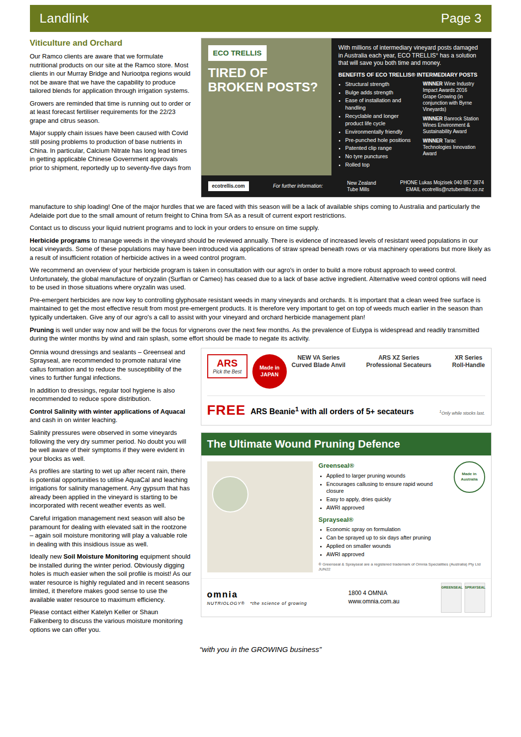Landlink
Page 3
Viticulture and Orchard
Our Ramco clients are aware that we formulate nutritional products on our site at the Ramco store. Most clients in our Murray Bridge and Nuriootpa regions would not be aware that we have the capability to produce tailored blends for application through irrigation systems.
Growers are reminded that time is running out to order or at least forecast fertiliser requirements for the 22/23 grape and citrus season.
Major supply chain issues have been caused with Covid still posing problems to production of base nutrients in China. In particular, Calcium Nitrate has long lead times in getting applicable Chinese Government approvals prior to shipment, reportedly up to seventy-five days from
ECO TRELLIS
TIRED OF
BROKEN POSTS?
With millions of intermediary vineyard posts damaged in Australia each year, ECO TRELLIS° has a solution that will save you both time and money.
BENEFITS OF ECO TRELLIS® INTERMEDIARY POSTS
Structural strength
Bulge adds strength
Ease of installation and handling
Recyclable and longer product life cycle
Environmentally friendly
Pre-punched hole positions
Patented clip range
No tyre punctures
Rolled top
WINNER Wine Industry Impact Awards 2016
Grape Growing (in conjunction with Byrne Vineyards)
WINNER Banrock Station Wines Environment & Sustainability Award
WINNER Tarac Technologies Innovation Award
ecotrellis.com
For further information:
New Zealand
Tube Mills
PHONE Lukas Mojzisek 040 857 3874
EMAIL ecotrellis@nztubemills.co.nz
manufacture to ship loading! One of the major hurdles that we are faced with this season will be a lack of available ships coming to Australia and particularly the Adelaide port due to the small amount of return freight to China from SA as a result of current export restrictions.
Contact us to discuss your liquid nutrient programs and to lock in your orders to ensure on time supply.
Herbicide programs to manage weeds in the vineyard should be reviewed annually. There is evidence of increased levels of resistant weed populations in our local vineyards. Some of these populations may have been introduced via applications of straw spread beneath rows or via machinery operations but more likely as a result of insufficient rotation of herbicide actives in a weed control program.
We recommend an overview of your herbicide program is taken in consultation with our agro's in order to build a more robust approach to weed control. Unfortunately, the global manufacture of oryzalin (Surflan or Cameo) has ceased due to a lack of base active ingredient. Alternative weed control options will need to be used in those situations where oryzalin was used.
Pre-emergent herbicides are now key to controlling glyphosate resistant weeds in many vineyards and orchards. It is important that a clean weed free surface is maintained to get the most effective result from most pre-emergent products. It is therefore very important to get on top of weeds much earlier in the season than typically undertaken. Give any of our agro's a call to assist with your vineyard and orchard herbicide management plan!
Pruning is well under way now and will be the focus for vignerons over the next few months. As the prevalence of Eutypa is widespread and readily transmitted during the winter months by wind and rain splash, some effort should be made to negate its activity.
Omnia wound dressings and sealants – Greenseal and Sprayseal, are recommended to promote natural vine callus formation and to reduce the susceptibility of the vines to further fungal infections.
In addition to dressings, regular tool hygiene is also recommended to reduce spore distribution.
Control Salinity with winter applications of Aquacal and cash in on winter leaching.
Salinity pressures were observed in some vineyards following the very dry summer period. No doubt you will be well aware of their symptoms if they were evident in your blocks as well.
As profiles are starting to wet up after recent rain, there is potential opportunities to utilise AquaCal and leaching irrigations for salinity management. Any gypsum that has already been applied in the vineyard is starting to be incorporated with recent weather events as well.
Careful irrigation management next season will also be paramount for dealing with elevated salt in the rootzone – again soil moisture monitoring will play a valuable role in dealing with this insidious issue as well.
Ideally new Soil Moisture Monitoring equipment should be installed during the winter period. Obviously digging holes is much easier when the soil profile is moist! As our water resource is highly regulated and in recent seasons limited, it therefore makes good sense to use the available water resource to maximum efficiency.
Please contact either Katelyn Keller or Shaun Falkenberg to discuss the various moisture monitoring options we can offer you.
ARSPick the Best
Made in
JAPAN
NEW VA Series
Curved Blade Anvil
ARS XZ Series
Professional Secateurs
XR Series
Roll-Handle
FREE
ARS Beanie1 with all orders of 5+ secateurs
1Only while stocks last.
The Ultimate Wound Pruning Defence
Made in Australia
Greenseal®
Applied to larger pruning wounds
Encourages callusing to ensure rapid wound closure
Easy to apply, dries quickly
AWRI approved
Sprayseal®
Economic spray on formulation
Can be sprayed up to six days after pruning
Applied on smaller wounds
AWRI approved
® Greenseal & Sprayseal are a registered trademark of Omnia Specialities (Australia) Pty Ltd JUN22
omniaNUTRIOLOGY® *the science of growing
1800 4 OMNIA
www.omnia.com.au
GREENSEAL
SPRAYSEAL
“with you in the GROWING business”